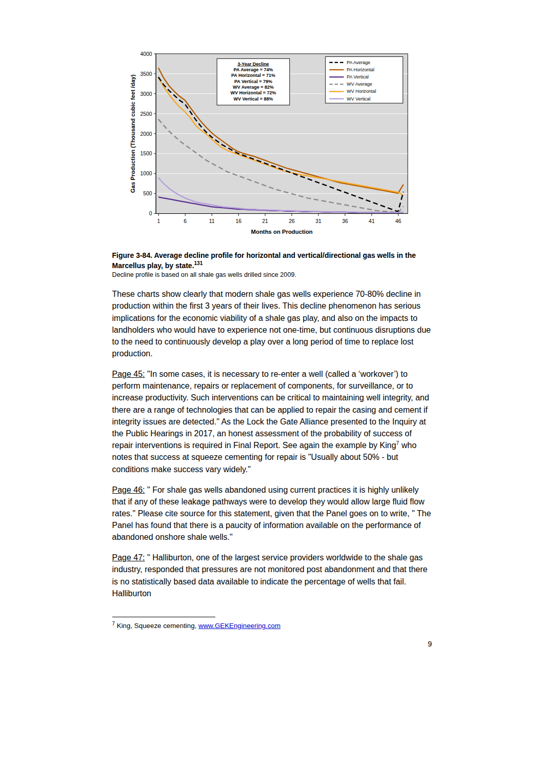0 500 1000 1500 2000 2500 3000 3500 4000 Gas Production (Thousand cubic feet /day) 1 6 11 16 21 26 31 36 41 46 Months on Production 3-Year Decline PA Average = 74% PA Horizontal = 71% PA Vertical = 79% WV Average = 82% WV Horizontal = 72% WV Vertical = 88% PA Average PA Horizontal PA Vertical WV Average WV Horizontal WV Vertical
Figure 3-84. Average decline profile for horizontal and vertical/directional gas wells in the Marcellus play, by state.131
Decline profile is based on all shale gas wells drilled since 2009.
These charts show clearly that modern shale gas wells experience 70-80% decline in production within the first 3 years of their lives. This decline phenomenon has serious implications for the economic viability of a shale gas play, and also on the impacts to landholders who would have to experience not one-time, but continuous disruptions due to the need to continuously develop a play over a long period of time to replace lost production.
Page 45: "In some cases, it is necessary to re-enter a well (called a ‘workover’) to perform maintenance, repairs or replacement of components, for surveillance, or to increase productivity. Such interventions can be critical to maintaining well integrity, and there are a range of technologies that can be applied to repair the casing and cement if integrity issues are detected." As the Lock the Gate Alliance presented to the Inquiry at the Public Hearings in 2017, an honest assessment of the probability of success of repair interventions is required in Final Report. See again the example by King7 who notes that success at squeeze cementing for repair is "Usually about 50% - but conditions make success vary widely."
Page 46: " For shale gas wells abandoned using current practices it is highly unlikely that if any of these leakage pathways were to develop they would allow large fluid flow rates." Please cite source for this statement, given that the Panel goes on to write, " The Panel has found that there is a paucity of information available on the performance of abandoned onshore shale wells."
Page 47: " Halliburton, one of the largest service providers worldwide to the shale gas industry, responded that pressures are not monitored post abandonment and that there is no statistically based data available to indicate the percentage of wells that fail. Halliburton
7 King, Squeeze cementing, www.GEKEngineering.com
9